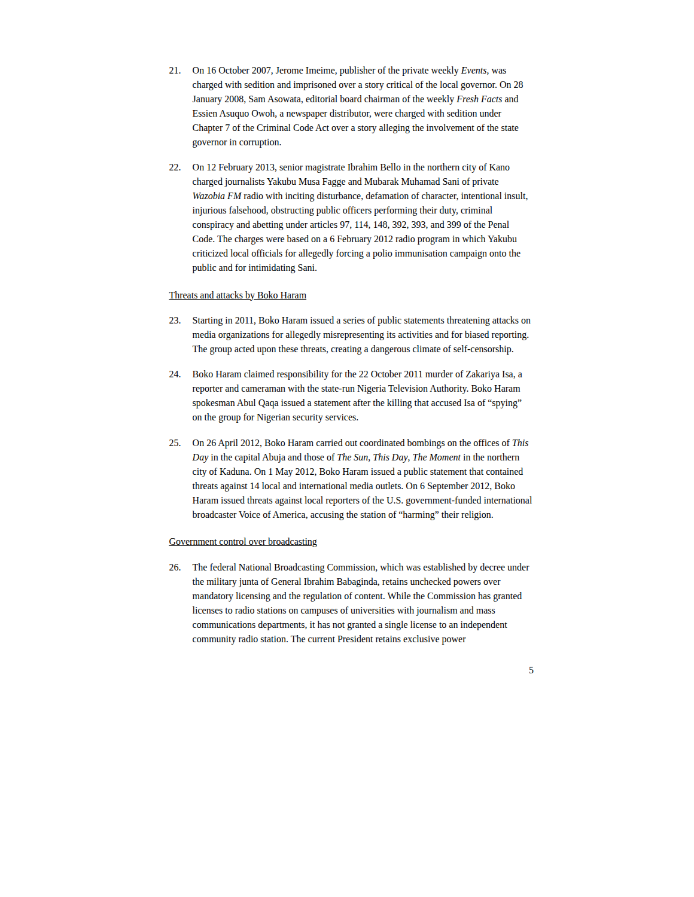21. On 16 October 2007, Jerome Imeime, publisher of the private weekly Events, was charged with sedition and imprisoned over a story critical of the local governor. On 28 January 2008, Sam Asowata, editorial board chairman of the weekly Fresh Facts and Essien Asuquo Owoh, a newspaper distributor, were charged with sedition under Chapter 7 of the Criminal Code Act over a story alleging the involvement of the state governor in corruption.
22. On 12 February 2013, senior magistrate Ibrahim Bello in the northern city of Kano charged journalists Yakubu Musa Fagge and Mubarak Muhamad Sani of private Wazobia FM radio with inciting disturbance, defamation of character, intentional insult, injurious falsehood, obstructing public officers performing their duty, criminal conspiracy and abetting under articles 97, 114, 148, 392, 393, and 399 of the Penal Code. The charges were based on a 6 February 2012 radio program in which Yakubu criticized local officials for allegedly forcing a polio immunisation campaign onto the public and for intimidating Sani.
Threats and attacks by Boko Haram
23. Starting in 2011, Boko Haram issued a series of public statements threatening attacks on media organizations for allegedly misrepresenting its activities and for biased reporting. The group acted upon these threats, creating a dangerous climate of self-censorship.
24. Boko Haram claimed responsibility for the 22 October 2011 murder of Zakariya Isa, a reporter and cameraman with the state-run Nigeria Television Authority. Boko Haram spokesman Abul Qaqa issued a statement after the killing that accused Isa of “spying” on the group for Nigerian security services.
25. On 26 April 2012, Boko Haram carried out coordinated bombings on the offices of This Day in the capital Abuja and those of The Sun, This Day, The Moment in the northern city of Kaduna. On 1 May 2012, Boko Haram issued a public statement that contained threats against 14 local and international media outlets. On 6 September 2012, Boko Haram issued threats against local reporters of the U.S. government-funded international broadcaster Voice of America, accusing the station of “harming” their religion.
Government control over broadcasting
26. The federal National Broadcasting Commission, which was established by decree under the military junta of General Ibrahim Babaginda, retains unchecked powers over mandatory licensing and the regulation of content. While the Commission has granted licenses to radio stations on campuses of universities with journalism and mass communications departments, it has not granted a single license to an independent community radio station. The current President retains exclusive power
5